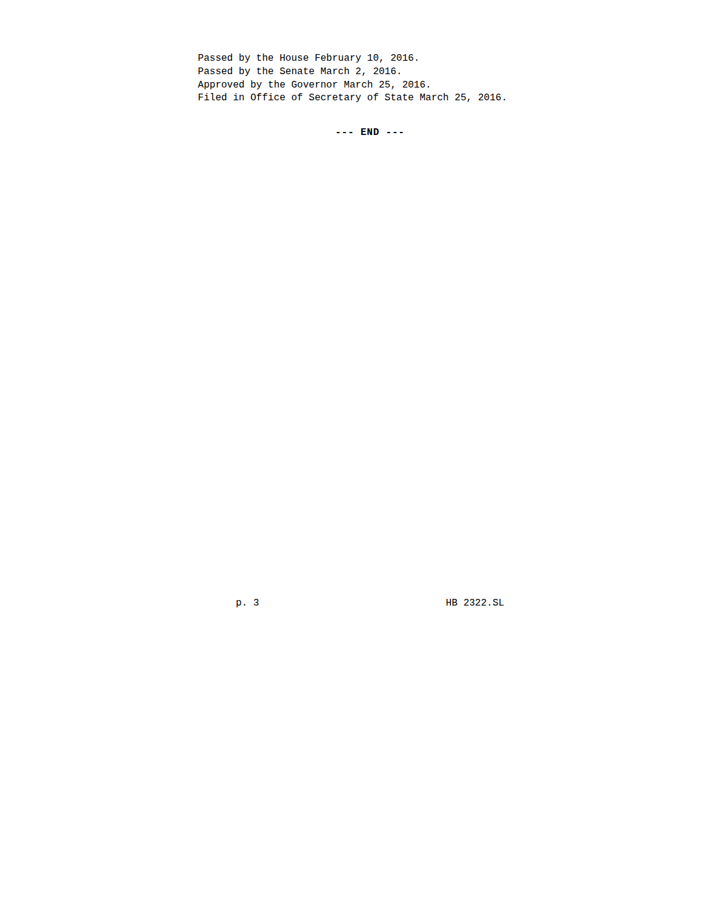Passed by the House February 10, 2016. Passed by the Senate March 2, 2016. Approved by the Governor March 25, 2016. Filed in Office of Secretary of State March 25, 2016.
--- END ---
p. 3 HB 2322.SL